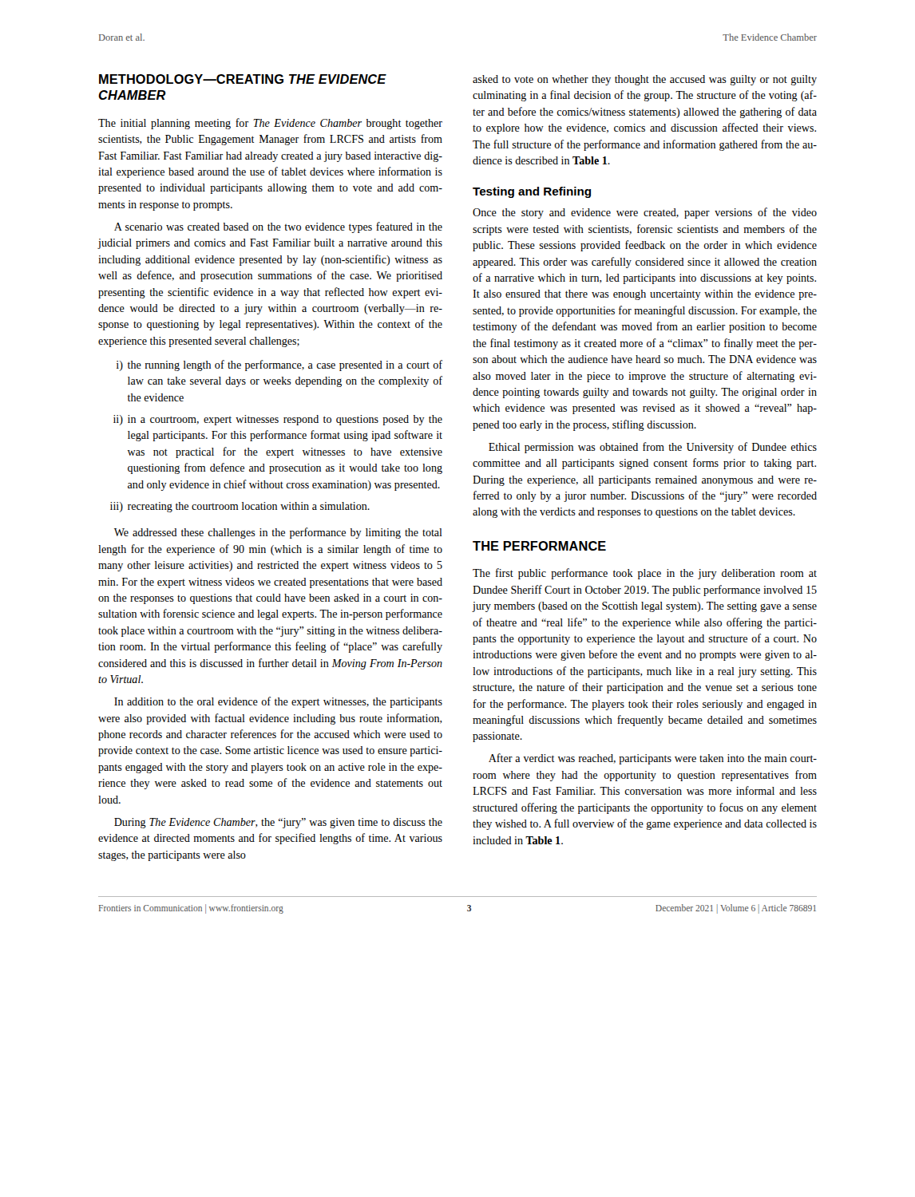Doran et al.
The Evidence Chamber
METHODOLOGY—CREATING THE EVIDENCE CHAMBER
The initial planning meeting for The Evidence Chamber brought together scientists, the Public Engagement Manager from LRCFS and artists from Fast Familiar. Fast Familiar had already created a jury based interactive digital experience based around the use of tablet devices where information is presented to individual participants allowing them to vote and add comments in response to prompts.
A scenario was created based on the two evidence types featured in the judicial primers and comics and Fast Familiar built a narrative around this including additional evidence presented by lay (non-scientific) witness as well as defence, and prosecution summations of the case. We prioritised presenting the scientific evidence in a way that reflected how expert evidence would be directed to a jury within a courtroom (verbally—in response to questioning by legal representatives). Within the context of the experience this presented several challenges;
the running length of the performance, a case presented in a court of law can take several days or weeks depending on the complexity of the evidence
in a courtroom, expert witnesses respond to questions posed by the legal participants. For this performance format using ipad software it was not practical for the expert witnesses to have extensive questioning from defence and prosecution as it would take too long and only evidence in chief without cross examination) was presented.
recreating the courtroom location within a simulation.
We addressed these challenges in the performance by limiting the total length for the experience of 90 min (which is a similar length of time to many other leisure activities) and restricted the expert witness videos to 5 min. For the expert witness videos we created presentations that were based on the responses to questions that could have been asked in a court in consultation with forensic science and legal experts. The in-person performance took place within a courtroom with the “jury” sitting in the witness deliberation room. In the virtual performance this feeling of “place” was carefully considered and this is discussed in further detail in Moving From In-Person to Virtual.
In addition to the oral evidence of the expert witnesses, the participants were also provided with factual evidence including bus route information, phone records and character references for the accused which were used to provide context to the case. Some artistic licence was used to ensure participants engaged with the story and players took on an active role in the experience they were asked to read some of the evidence and statements out loud.
During The Evidence Chamber, the “jury” was given time to discuss the evidence at directed moments and for specified lengths of time. At various stages, the participants were also
asked to vote on whether they thought the accused was guilty or not guilty culminating in a final decision of the group. The structure of the voting (after and before the comics/witness statements) allowed the gathering of data to explore how the evidence, comics and discussion affected their views. The full structure of the performance and information gathered from the audience is described in Table 1.
Testing and Refining
Once the story and evidence were created, paper versions of the video scripts were tested with scientists, forensic scientists and members of the public. These sessions provided feedback on the order in which evidence appeared. This order was carefully considered since it allowed the creation of a narrative which in turn, led participants into discussions at key points. It also ensured that there was enough uncertainty within the evidence presented, to provide opportunities for meaningful discussion. For example, the testimony of the defendant was moved from an earlier position to become the final testimony as it created more of a “climax” to finally meet the person about which the audience have heard so much. The DNA evidence was also moved later in the piece to improve the structure of alternating evidence pointing towards guilty and towards not guilty. The original order in which evidence was presented was revised as it showed a “reveal” happened too early in the process, stifling discussion.
Ethical permission was obtained from the University of Dundee ethics committee and all participants signed consent forms prior to taking part. During the experience, all participants remained anonymous and were referred to only by a juror number. Discussions of the “jury” were recorded along with the verdicts and responses to questions on the tablet devices.
THE PERFORMANCE
The first public performance took place in the jury deliberation room at Dundee Sheriff Court in October 2019. The public performance involved 15 jury members (based on the Scottish legal system). The setting gave a sense of theatre and “real life” to the experience while also offering the participants the opportunity to experience the layout and structure of a court. No introductions were given before the event and no prompts were given to allow introductions of the participants, much like in a real jury setting. This structure, the nature of their participation and the venue set a serious tone for the performance. The players took their roles seriously and engaged in meaningful discussions which frequently became detailed and sometimes passionate.
After a verdict was reached, participants were taken into the main courtroom where they had the opportunity to question representatives from LRCFS and Fast Familiar. This conversation was more informal and less structured offering the participants the opportunity to focus on any element they wished to. A full overview of the game experience and data collected is included in Table 1.
Frontiers in Communication | www.frontiersin.org
3
December 2021 | Volume 6 | Article 786891